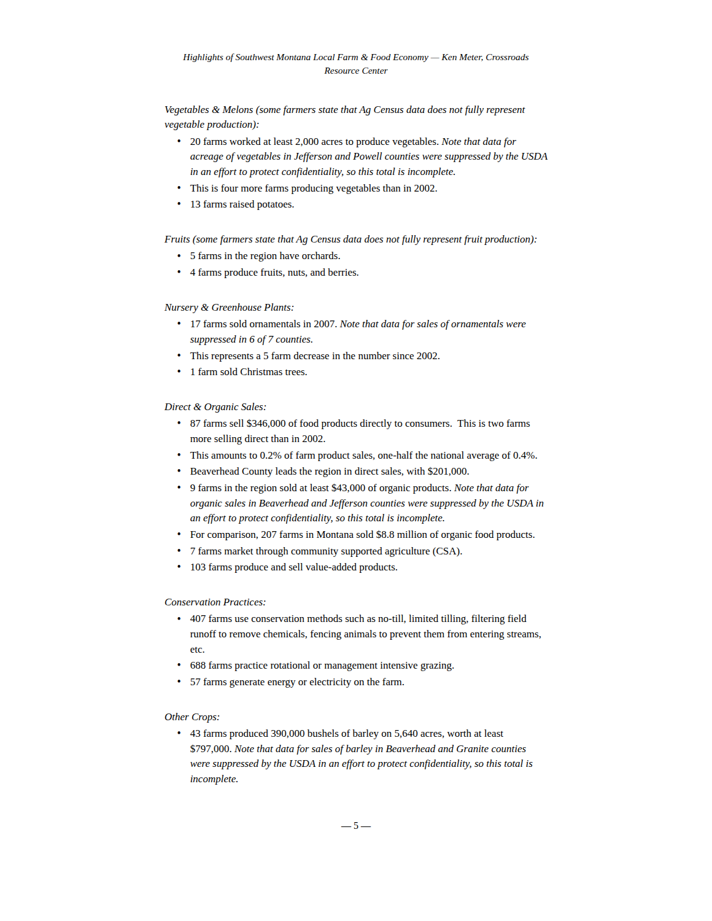Highlights of Southwest Montana Local Farm & Food Economy — Ken Meter, Crossroads Resource Center
Vegetables & Melons (some farmers state that Ag Census data does not fully represent vegetable production):
20 farms worked at least 2,000 acres to produce vegetables. Note that data for acreage of vegetables in Jefferson and Powell counties were suppressed by the USDA in an effort to protect confidentiality, so this total is incomplete.
This is four more farms producing vegetables than in 2002.
13 farms raised potatoes.
Fruits (some farmers state that Ag Census data does not fully represent fruit production):
5 farms in the region have orchards.
4 farms produce fruits, nuts, and berries.
Nursery & Greenhouse Plants:
17 farms sold ornamentals in 2007. Note that data for sales of ornamentals were suppressed in 6 of 7 counties.
This represents a 5 farm decrease in the number since 2002.
1 farm sold Christmas trees.
Direct & Organic Sales:
87 farms sell $346,000 of food products directly to consumers. This is two farms more selling direct than in 2002.
This amounts to 0.2% of farm product sales, one-half the national average of 0.4%.
Beaverhead County leads the region in direct sales, with $201,000.
9 farms in the region sold at least $43,000 of organic products. Note that data for organic sales in Beaverhead and Jefferson counties were suppressed by the USDA in an effort to protect confidentiality, so this total is incomplete.
For comparison, 207 farms in Montana sold $8.8 million of organic food products.
7 farms market through community supported agriculture (CSA).
103 farms produce and sell value-added products.
Conservation Practices:
407 farms use conservation methods such as no-till, limited tilling, filtering field runoff to remove chemicals, fencing animals to prevent them from entering streams, etc.
688 farms practice rotational or management intensive grazing.
57 farms generate energy or electricity on the farm.
Other Crops:
43 farms produced 390,000 bushels of barley on 5,640 acres, worth at least $797,000. Note that data for sales of barley in Beaverhead and Granite counties were suppressed by the USDA in an effort to protect confidentiality, so this total is incomplete.
— 5 —